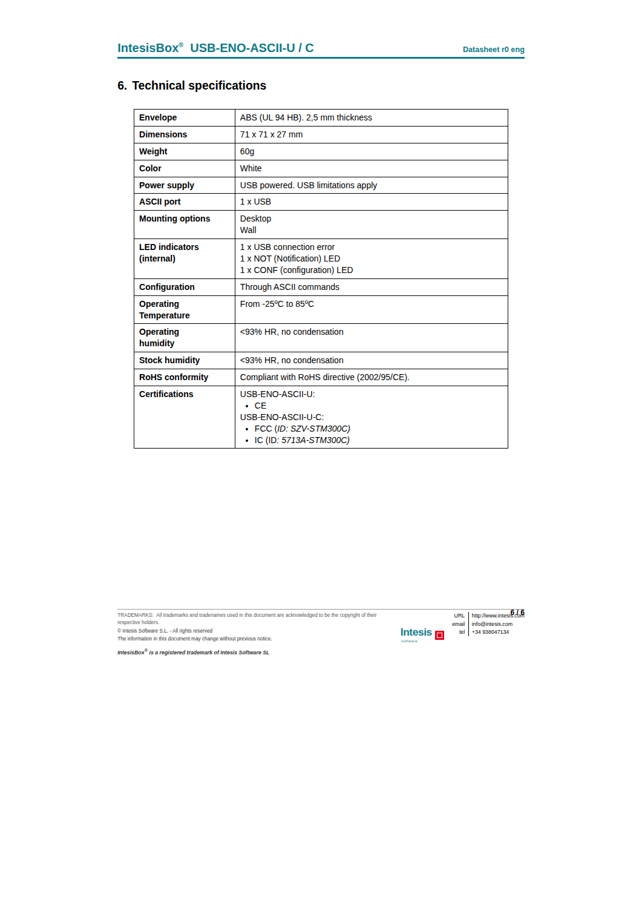IntesisBox® USB-ENO-ASCII-U / C
Datasheet r0 eng
6. Technical specifications
| Envelope | ABS (UL 94 HB). 2,5 mm thickness |
| Dimensions | 71 x 71 x 27 mm |
| Weight | 60g |
| Color | White |
| Power supply | USB powered. USB limitations apply |
| ASCII port | 1 x USB |
| Mounting options | Desktop Wall |
| LED indicators (internal) | 1 x USB connection error 1 x NOT (Notification) LED 1 x CONF (configuration) LED |
| Configuration | Through ASCII commands |
| Operating Temperature | From -25ºC to 85ºC |
| Operating humidity | <93% HR, no condensation |
| Stock humidity | <93% HR, no condensation |
| RoHS conformity | Compliant with RoHS directive (2002/95/CE). |
| Certifications | USB-ENO-ASCII-U: CE USB-ENO-ASCII-U-C: FCC ( ID: SZV-STM300C) IC (ID : 5713A-STM300C) |
TRADEMARKS: All trademarks and tradenames used in this document are acknowledged to be the copyright of their respective holders.
© Intesis Software S.L. - All rights reserved
The information in this document may change without previous notice.
IntesisBox® is a registered trademark of Intesis Software SL
Intesis software
URL
email
tel
http://www.intesis.com
info@intesis.com
+34 938047134
6 / 6